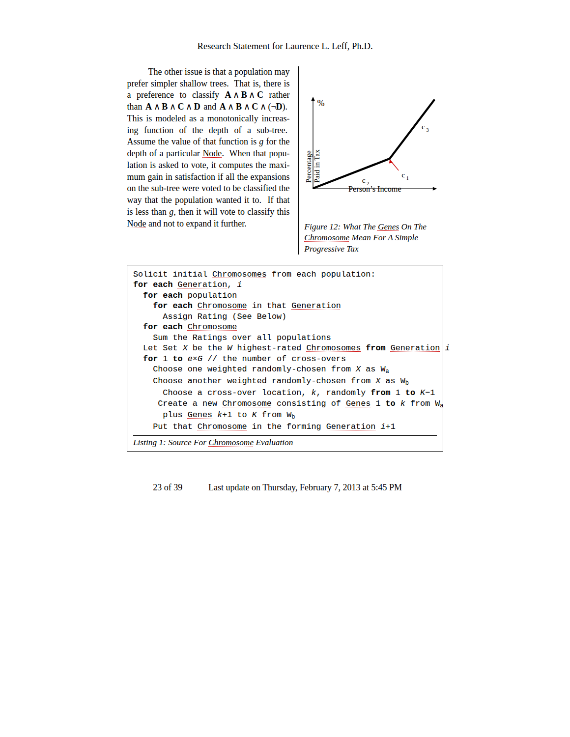Research Statement for Laurence L. Leff, Ph.D.
The other issue is that a population may prefer simpler shallow trees. That is, there is a preference to classify A ∧ B ∧ C rather than A ∧ B ∧ C ∧ D and A ∧ B ∧ C ∧ (¬D). This is modeled as a monotonically increasing function of the depth of a sub-tree. Assume the value of that function is g for the depth of a particular Node. When that population is asked to vote, it computes the maximum gain in satisfaction if all the expansions on the sub-tree were voted to be classified the way that the population wanted it to. If that is less than g, then it will vote to classify this Node and not to expand it further.
c 3 c 1 c 2 % Percentage Paid in Tax Person’s Income
Figure 12: What The Genes On The Chromosome Mean For A Simple Progressive Tax
Solicit initial Chromosomes from each population:
for each Generation, i
  for each population
    for each Chromosome in that Generation
      Assign Rating (See Below)
  for each Chromosome
    Sum the Ratings over all populations
  Let Set X be the W highest-rated Chromosomes from Generation i
  for 1 to e×G // the number of cross-overs
    Choose one weighted randomly-chosen from X as Wa
    Choose another weighted randomly-chosen from X as Wb
      Choose a cross-over location, k, randomly from 1 to K−1
     Create a new Chromosome consisting of Genes 1 to k from Wa
      plus Genes k+1 to K from Wb
    Put that Chromosome in the forming Generation i+1
Listing 1: Source For Chromosome Evaluation
23 of 39 Last update on Thursday, February 7, 2013 at 5:45 PM